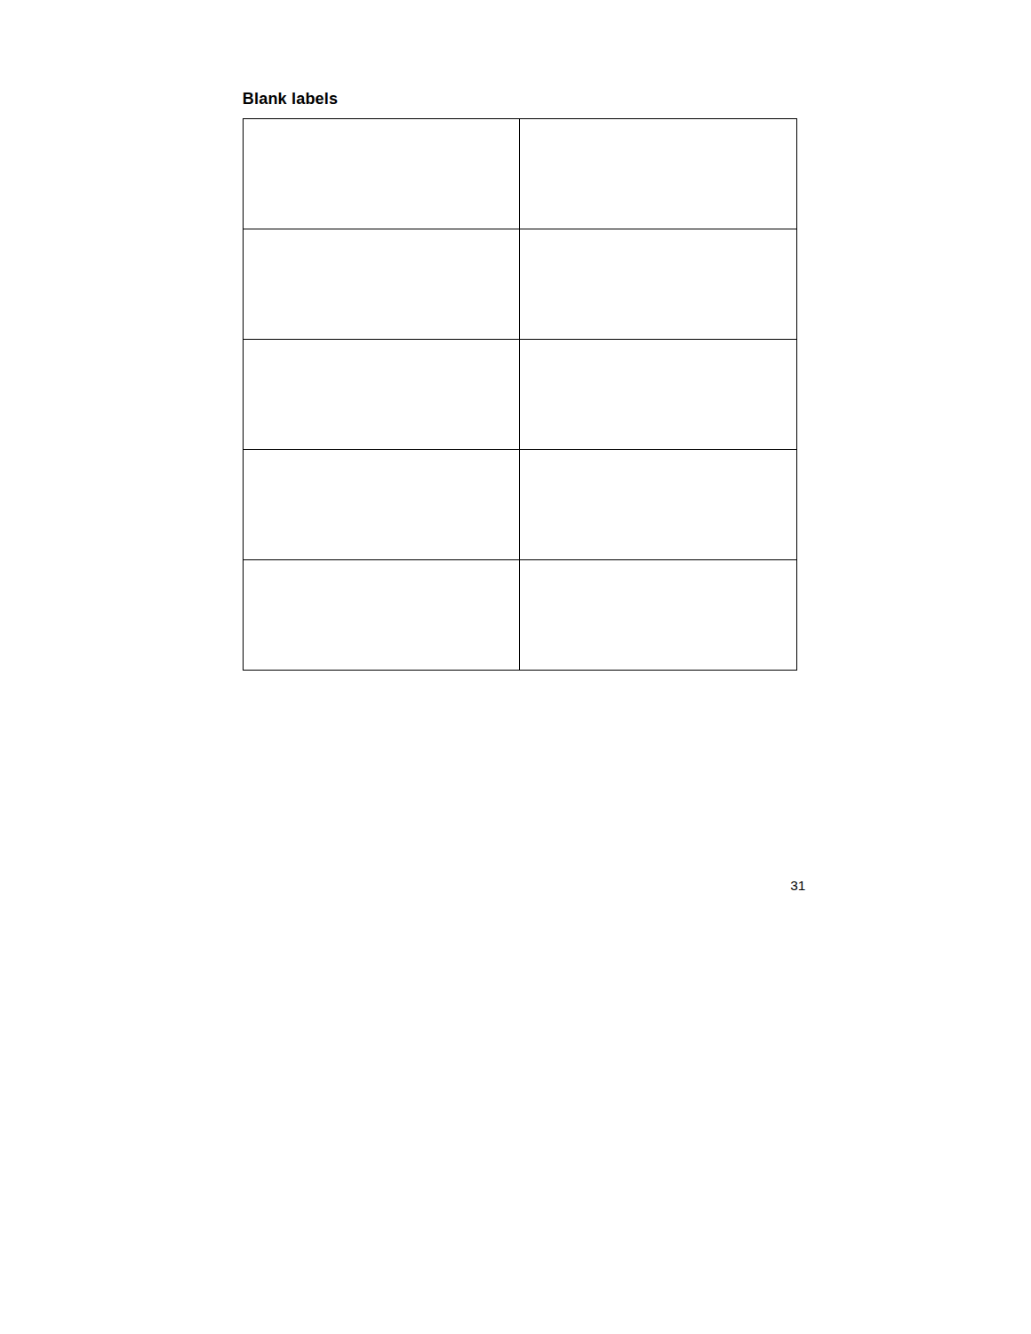Blank labels
31